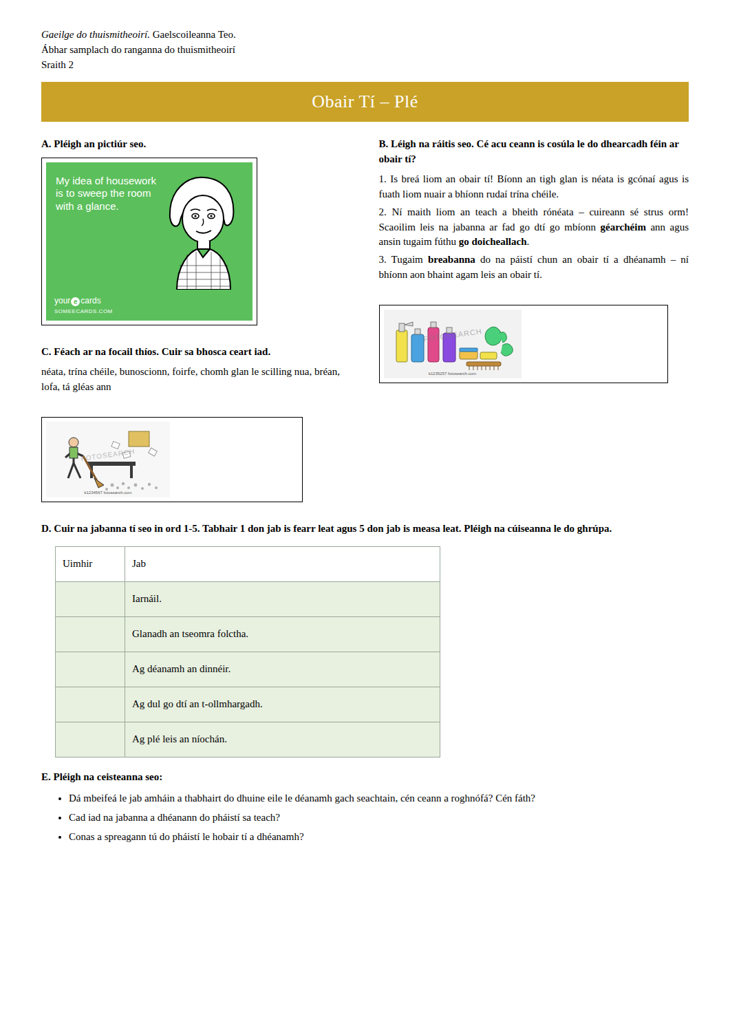Gaeilge do thuismitheoirí. Gaelscoileanna Teo.
Ábhar samplach do ranganna do thuismitheoirí
Sraith 2
Obair Tí – Plé
A. Pléigh an pictiúr seo.
My idea of housework is to sweep the room with a glance.
yourecards
SOMEECARDS.COM
C. Féach ar na focail thíos. Cuir sa bhosca ceart iad.
néata, trína chéile, bunoscionn, foirfe, chomh glan le scilling nua, bréan, lofa, tá gléas ann
FOTOSEARCH
k1234567 fotosearch.com
B. Léigh na ráitis seo. Cé acu ceann is cosúla le do dhearcadh féin ar obair tí?
1. Is breá liom an obair tí! Bíonn an tigh glan is néata is gcónaí agus is fuath liom nuair a bhíonn rudaí trína chéile.
2. Ní maith liom an teach a bheith rónéata – cuireann sé strus orm! Scaoilim leis na jabanna ar fad go dtí go mbíonn géarchéim ann agus ansin tugaim fúthu go doicheallach.
3. Tugaim breabanna do na páistí chun an obair tí a dhéanamh – ní bhíonn aon bhaint agam leis an obair tí.
FOTOSEARCH
k1235257 fotosearch.com
D. Cuir na jabanna tí seo in ord 1-5. Tabhair 1 don jab is fearr leat agus 5 don jab is measa leat. Pléigh na cúiseanna le do ghrúpa.
| Uimhir | Jab |
| --- | --- |
| | Iarnáil. |
| | Glanadh an tseomra folctha. |
| | Ag déanamh an dinnéir. |
| | Ag dul go dtí an t-ollmhargadh. |
| | Ag plé leis an níochán. |
E. Pléigh na ceisteanna seo:
Dá mbeifeá le jab amháin a thabhairt do dhuine eile le déanamh gach seachtain, cén ceann a roghnófá? Cén fáth?
Cad iad na jabanna a dhéanann do pháistí sa teach?
Conas a spreagann tú do pháistí le hobair tí a dhéanamh?